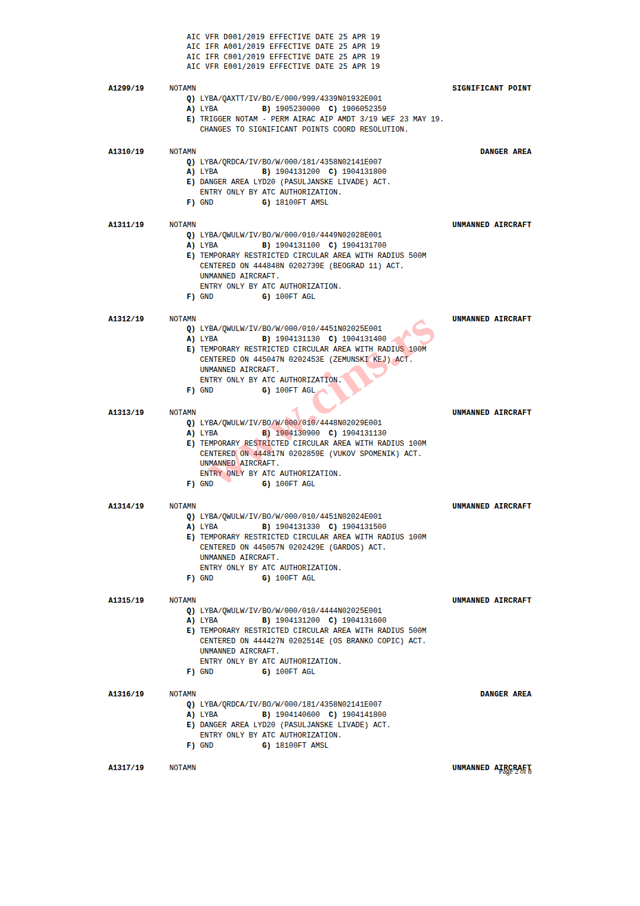AIC VFR D001/2019 EFFECTIVE DATE 25 APR 19
AIC IFR A001/2019 EFFECTIVE DATE 25 APR 19
AIC IFR C001/2019 EFFECTIVE DATE 25 APR 19
AIC VFR E001/2019 EFFECTIVE DATE 25 APR 19
A1299/19 NOTAMN SIGNIFICANT POINT
Q) LYBA/QAXTT/IV/BO/E/000/999/4339N01932E001
A) LYBA B) 1905230000 C) 1906052359
E) TRIGGER NOTAM - PERM AIRAC AIP AMDT 3/19 WEF 23 MAY 19.
CHANGES TO SIGNIFICANT POINTS COORD RESOLUTION.
A1310/19 NOTAMN DANGER AREA
Q) LYBA/QRDCA/IV/BO/W/000/181/4358N02141E007
A) LYBA B) 1904131200 C) 1904131800
E) DANGER AREA LYD20 (PASULJANSKE LIVADE) ACT.
ENTRY ONLY BY ATC AUTHORIZATION.
F) GND G) 18100FT AMSL
A1311/19 NOTAMN UNMANNED AIRCRAFT
Q) LYBA/QWULW/IV/BO/W/000/010/4449N02028E001
A) LYBA B) 1904131100 C) 1904131700
E) TEMPORARY RESTRICTED CIRCULAR AREA WITH RADIUS 500M
CENTERED ON 444848N 0202739E (BEOGRAD 11) ACT.
UNMANNED AIRCRAFT.
ENTRY ONLY BY ATC AUTHORIZATION.
F) GND G) 100FT AGL
A1312/19 NOTAMN UNMANNED AIRCRAFT
Q) LYBA/QWULW/IV/BO/W/000/010/4451N02025E001
A) LYBA B) 1904131130 C) 1904131400
E) TEMPORARY RESTRICTED CIRCULAR AREA WITH RADIUS 100M
CENTERED ON 445047N 0202453E (ZEMUNSKI KEJ) ACT.
UNMANNED AIRCRAFT.
ENTRY ONLY BY ATC AUTHORIZATION.
F) GND G) 100FT AGL
A1313/19 NOTAMN UNMANNED AIRCRAFT
Q) LYBA/QWULW/IV/BO/W/000/010/4448N02029E001
A) LYBA B) 1904130900 C) 1904131130
E) TEMPORARY RESTRICTED CIRCULAR AREA WITH RADIUS 100M
CENTERED ON 444817N 0202859E (VUKOV SPOMENIK) ACT.
UNMANNED AIRCRAFT.
ENTRY ONLY BY ATC AUTHORIZATION.
F) GND G) 100FT AGL
A1314/19 NOTAMN UNMANNED AIRCRAFT
Q) LYBA/QWULW/IV/BO/W/000/010/4451N02024E001
A) LYBA B) 1904131330 C) 1904131500
E) TEMPORARY RESTRICTED CIRCULAR AREA WITH RADIUS 100M
CENTERED ON 445057N 0202429E (GARDOS) ACT.
UNMANNED AIRCRAFT.
ENTRY ONLY BY ATC AUTHORIZATION.
F) GND G) 100FT AGL
A1315/19 NOTAMN UNMANNED AIRCRAFT
Q) LYBA/QWULW/IV/BO/W/000/010/4444N02025E001
A) LYBA B) 1904131200 C) 1904131600
E) TEMPORARY RESTRICTED CIRCULAR AREA WITH RADIUS 500M
CENTERED ON 444427N 0202514E (OS BRANKO COPIC) ACT.
UNMANNED AIRCRAFT.
ENTRY ONLY BY ATC AUTHORIZATION.
F) GND G) 100FT AGL
A1316/19 NOTAMN DANGER AREA
Q) LYBA/QRDCA/IV/BO/W/000/181/4358N02141E007
A) LYBA B) 1904140600 C) 1904141800
E) DANGER AREA LYD20 (PASULJANSKE LIVADE) ACT.
ENTRY ONLY BY ATC AUTHORIZATION.
F) GND G) 18100FT AMSL
A1317/19 NOTAMN UNMANNED AIRCRAFT
www.cins.rs
Page 2 of 8